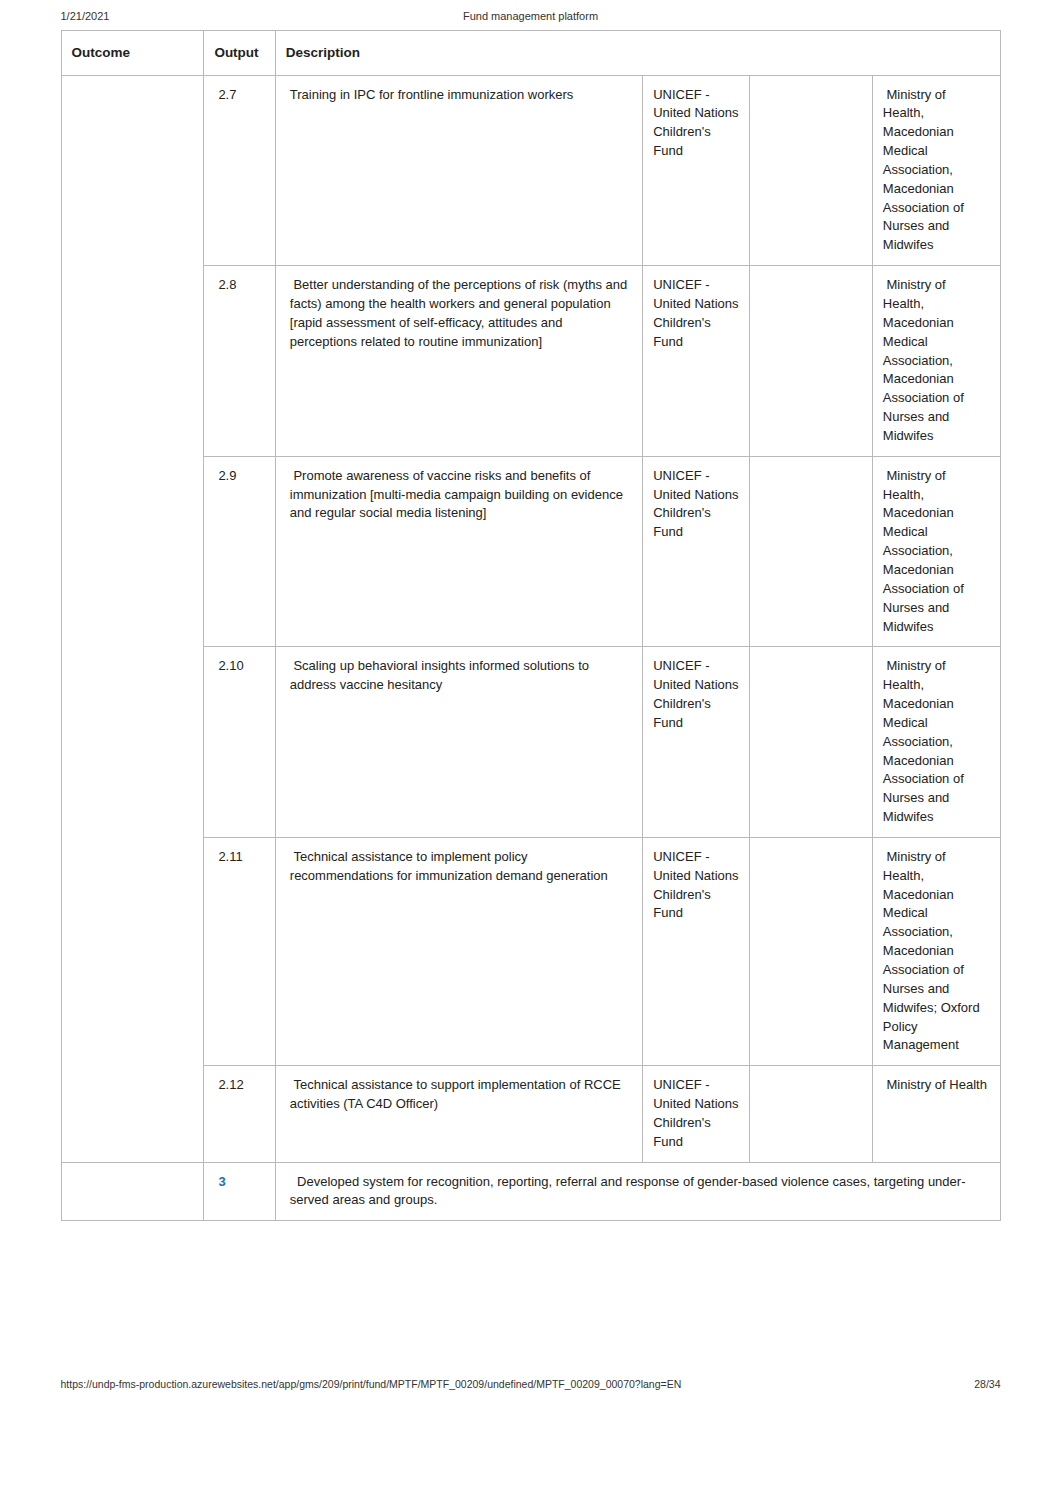1/21/2021
Fund management platform
| Outcome | Output | Description |
| --- | --- | --- |
| | 2.7 | Training in IPC for frontline immunization workers | UNICEF - United Nations Children's Fund | | Ministry of Health, Macedonian Medical Association, Macedonian Association of Nurses and Midwifes |
| 2.8 | Better understanding of the perceptions of risk (myths and facts) among the health workers and general population [rapid assessment of self-efficacy, attitudes and perceptions related to routine immunization] | UNICEF - United Nations Children's Fund | | Ministry of Health, Macedonian Medical Association, Macedonian Association of Nurses and Midwifes |
| 2.9 | Promote awareness of vaccine risks and benefits of immunization [multi-media campaign building on evidence and regular social media listening] | UNICEF - United Nations Children's Fund | | Ministry of Health, Macedonian Medical Association, Macedonian Association of Nurses and Midwifes |
| 2.10 | Scaling up behavioral insights informed solutions to address vaccine hesitancy | UNICEF - United Nations Children's Fund | | Ministry of Health, Macedonian Medical Association, Macedonian Association of Nurses and Midwifes |
| 2.11 | Technical assistance to implement policy recommendations for immunization demand generation | UNICEF - United Nations Children's Fund | | Ministry of Health, Macedonian Medical Association, Macedonian Association of Nurses and Midwifes; Oxford Policy Management |
| 2.12 | Technical assistance to support implementation of RCCE activities (TA C4D Officer) | UNICEF - United Nations Children's Fund | | Ministry of Health |
| | 3 | Developed system for recognition, reporting, referral and response of gender-based violence cases, targeting under-served areas and groups. |
https://undp-fms-production.azurewebsites.net/app/gms/209/print/fund/MPTF/MPTF_00209/undefined/MPTF_00209_00070?lang=EN 28/34